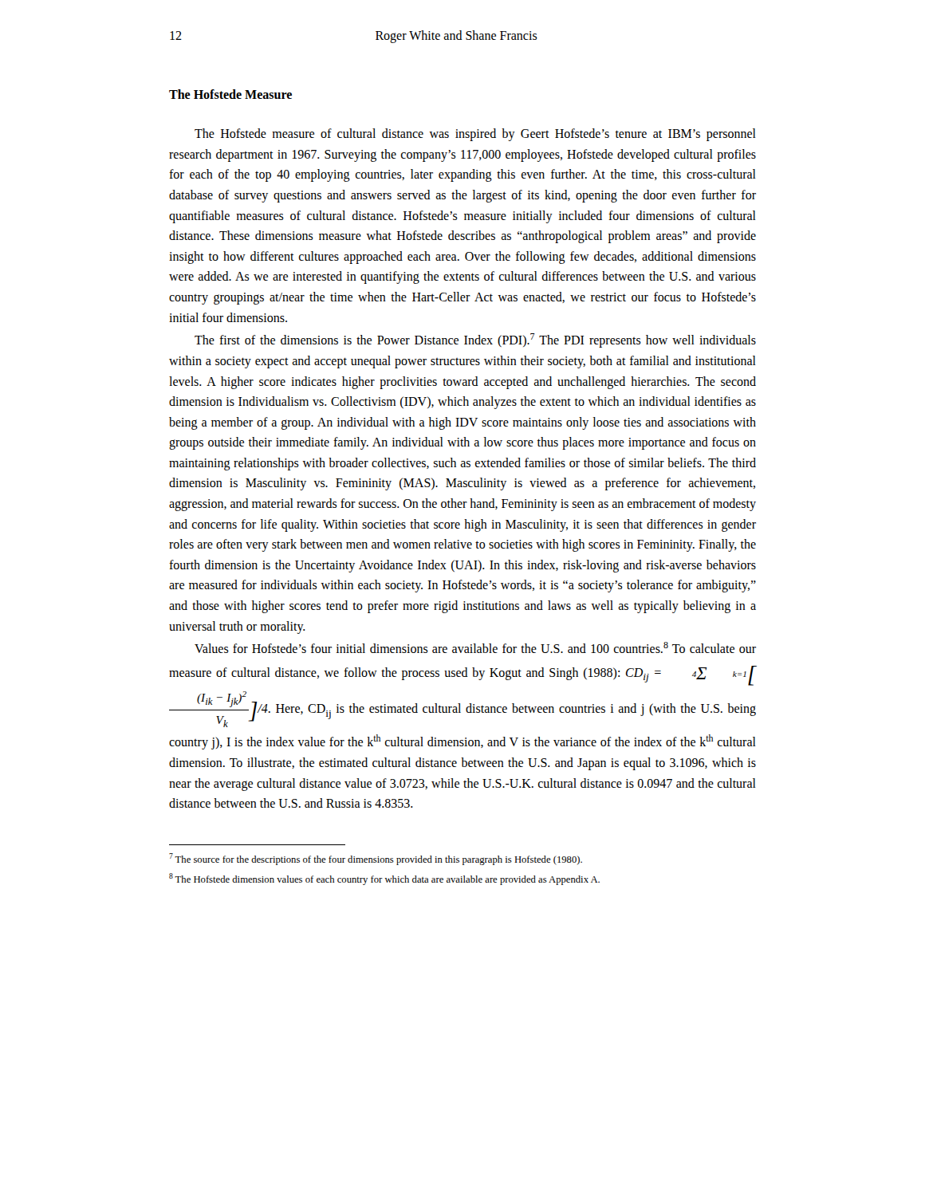12 Roger White and Shane Francis
The Hofstede Measure
The Hofstede measure of cultural distance was inspired by Geert Hofstede’s tenure at IBM’s personnel research department in 1967. Surveying the company’s 117,000 employees, Hofstede developed cultural profiles for each of the top 40 employing countries, later expanding this even further. At the time, this cross-cultural database of survey questions and answers served as the largest of its kind, opening the door even further for quantifiable measures of cultural distance. Hofstede’s measure initially included four dimensions of cultural distance. These dimensions measure what Hofstede describes as “anthropological problem areas” and provide insight to how different cultures approached each area. Over the following few decades, additional dimensions were added. As we are interested in quantifying the extents of cultural differences between the U.S. and various country groupings at/near the time when the Hart-Celler Act was enacted, we restrict our focus to Hofstede’s initial four dimensions.
The first of the dimensions is the Power Distance Index (PDI).7 The PDI represents how well individuals within a society expect and accept unequal power structures within their society, both at familial and institutional levels. A higher score indicates higher proclivities toward accepted and unchallenged hierarchies. The second dimension is Individualism vs. Collectivism (IDV), which analyzes the extent to which an individual identifies as being a member of a group. An individual with a high IDV score maintains only loose ties and associations with groups outside their immediate family. An individual with a low score thus places more importance and focus on maintaining relationships with broader collectives, such as extended families or those of similar beliefs. The third dimension is Masculinity vs. Femininity (MAS). Masculinity is viewed as a preference for achievement, aggression, and material rewards for success. On the other hand, Femininity is seen as an embracement of modesty and concerns for life quality. Within societies that score high in Masculinity, it is seen that differences in gender roles are often very stark between men and women relative to societies with high scores in Femininity. Finally, the fourth dimension is the Uncertainty Avoidance Index (UAI). In this index, risk-loving and risk-averse behaviors are measured for individuals within each society. In Hofstede’s words, it is “a society’s tolerance for ambiguity,” and those with higher scores tend to prefer more rigid institutions and laws as well as typically believing in a universal truth or morality.
Values for Hofstede’s four initial dimensions are available for the U.S. and 100 countries.8 To calculate our measure of cultural distance, we follow the process used by Kogut and Singh (1988): CDij = 4 Σk=1[(Iik − Ijk)2 Vk]/4. Here, CDij is the estimated cultural distance between countries i and j (with the U.S. being country j), I is the index value for the kth cultural dimension, and V is the variance of the index of the kth cultural dimension. To illustrate, the estimated cultural distance between the U.S. and Japan is equal to 3.1096, which is near the average cultural distance value of 3.0723, while the U.S.-U.K. cultural distance is 0.0947 and the cultural distance between the U.S. and Russia is 4.8353.
7The source for the descriptions of the four dimensions provided in this paragraph is Hofstede (1980).
8The Hofstede dimension values of each country for which data are available are provided as Appendix A.